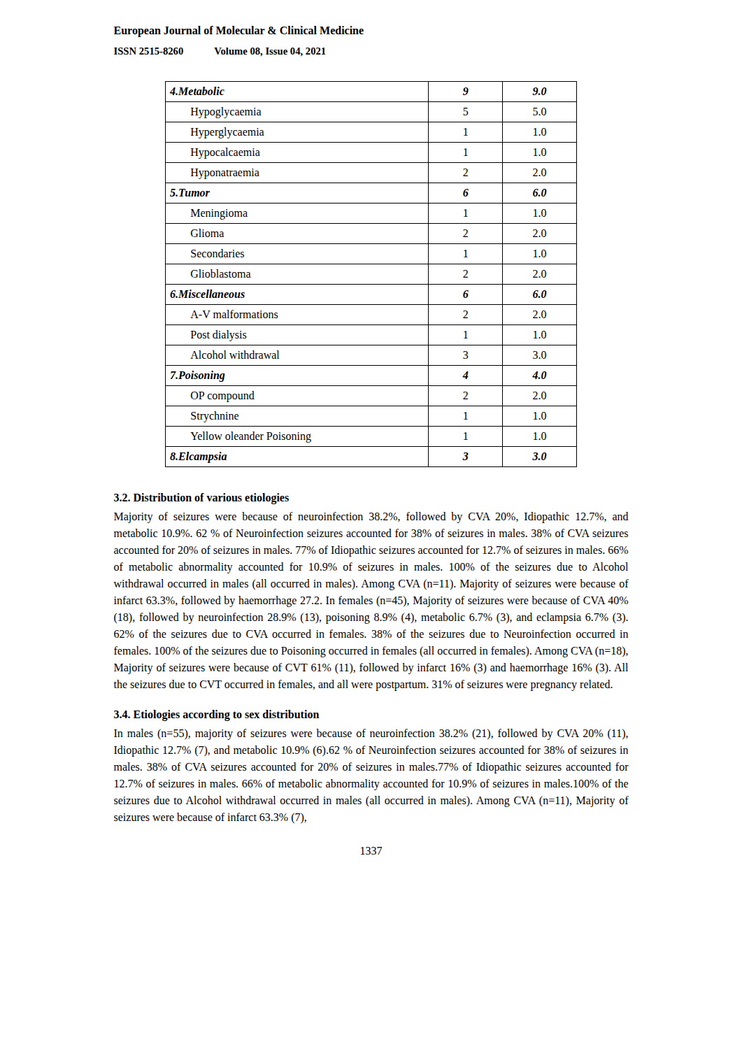European Journal of Molecular & Clinical Medicine
ISSN 2515-8260 Volume 08, Issue 04, 2021
| 4.Metabolic | 9 | 9.0 |
| Hypoglycaemia | 5 | 5.0 |
| Hyperglycaemia | 1 | 1.0 |
| Hypocalcaemia | 1 | 1.0 |
| Hyponatraemia | 2 | 2.0 |
| 5.Tumor | 6 | 6.0 |
| Meningioma | 1 | 1.0 |
| Glioma | 2 | 2.0 |
| Secondaries | 1 | 1.0 |
| Glioblastoma | 2 | 2.0 |
| 6.Miscellaneous | 6 | 6.0 |
| A-V malformations | 2 | 2.0 |
| Post dialysis | 1 | 1.0 |
| Alcohol withdrawal | 3 | 3.0 |
| 7.Poisoning | 4 | 4.0 |
| OP compound | 2 | 2.0 |
| Strychnine | 1 | 1.0 |
| Yellow oleander Poisoning | 1 | 1.0 |
| 8.Elcampsia | 3 | 3.0 |
3.2. Distribution of various etiologies
Majority of seizures were because of neuroinfection 38.2%, followed by CVA 20%, Idiopathic 12.7%, and metabolic 10.9%. 62 % of Neuroinfection seizures accounted for 38% of seizures in males. 38% of CVA seizures accounted for 20% of seizures in males. 77% of Idiopathic seizures accounted for 12.7% of seizures in males. 66% of metabolic abnormality accounted for 10.9% of seizures in males. 100% of the seizures due to Alcohol withdrawal occurred in males (all occurred in males). Among CVA (n=11). Majority of seizures were because of infarct 63.3%, followed by haemorrhage 27.2. In females (n=45), Majority of seizures were because of CVA 40% (18), followed by neuroinfection 28.9% (13), poisoning 8.9% (4), metabolic 6.7% (3), and eclampsia 6.7% (3). 62% of the seizures due to CVA occurred in females. 38% of the seizures due to Neuroinfection occurred in females. 100% of the seizures due to Poisoning occurred in females (all occurred in females). Among CVA (n=18), Majority of seizures were because of CVT 61% (11), followed by infarct 16% (3) and haemorrhage 16% (3). All the seizures due to CVT occurred in females, and all were postpartum. 31% of seizures were pregnancy related.
3.4. Etiologies according to sex distribution
In males (n=55), majority of seizures were because of neuroinfection 38.2% (21), followed by CVA 20% (11), Idiopathic 12.7% (7), and metabolic 10.9% (6).62 % of Neuroinfection seizures accounted for 38% of seizures in males. 38% of CVA seizures accounted for 20% of seizures in males.77% of Idiopathic seizures accounted for 12.7% of seizures in males. 66% of metabolic abnormality accounted for 10.9% of seizures in males.100% of the seizures due to Alcohol withdrawal occurred in males (all occurred in males). Among CVA (n=11), Majority of seizures were because of infarct 63.3% (7),
1337